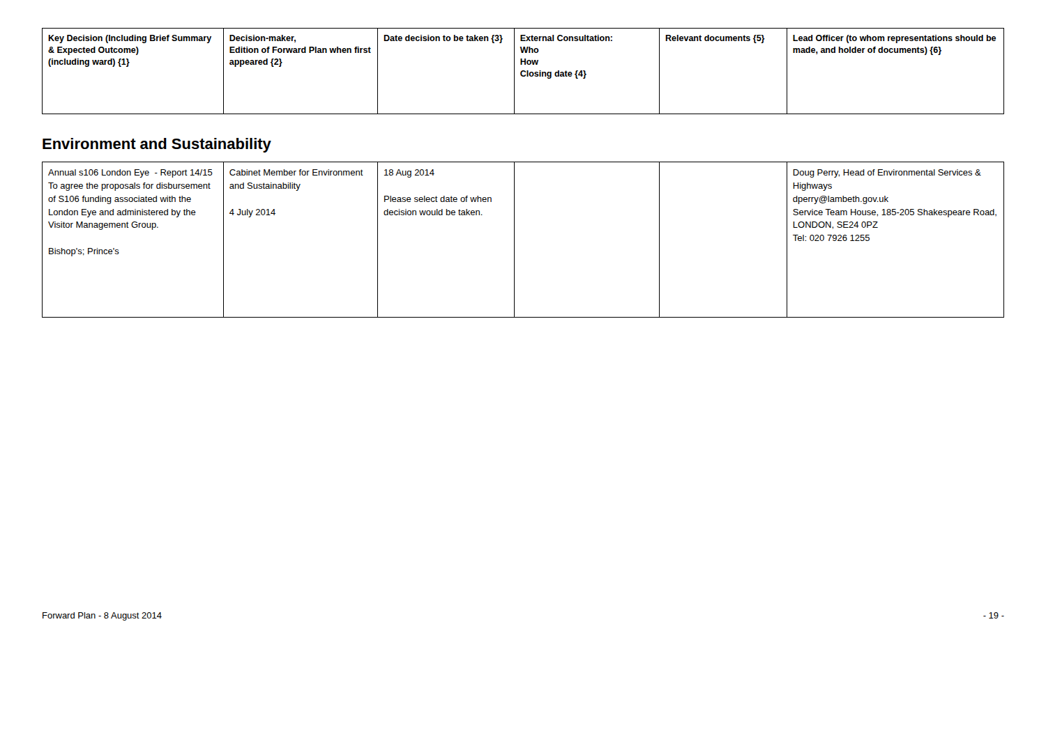| Key Decision (Including Brief Summary & Expected Outcome) (including ward) {1} | Decision-maker, Edition of Forward Plan when first appeared {2} | Date decision to be taken {3} | External Consultation: Who How Closing date {4} | Relevant documents {5} | Lead Officer (to whom representations should be made, and holder of documents) {6} |
| --- | --- | --- | --- | --- | --- |
Environment and Sustainability
| Annual s106 London Eye - Report 14/15 To agree the proposals for disbursement of S106 funding associated with the London Eye and administered by the Visitor Management Group. Bishop's; Prince's | Cabinet Member for Environment and Sustainability 4 July 2014 | 18 Aug 2014 Please select date of when decision would be taken. | | | Doug Perry, Head of Environmental Services & Highways dperry@lambeth.gov.uk Service Team House, 185-205 Shakespeare Road, LONDON, SE24 0PZ Tel: 020 7926 1255 |
Forward Plan - 8 August 2014 - 19 -